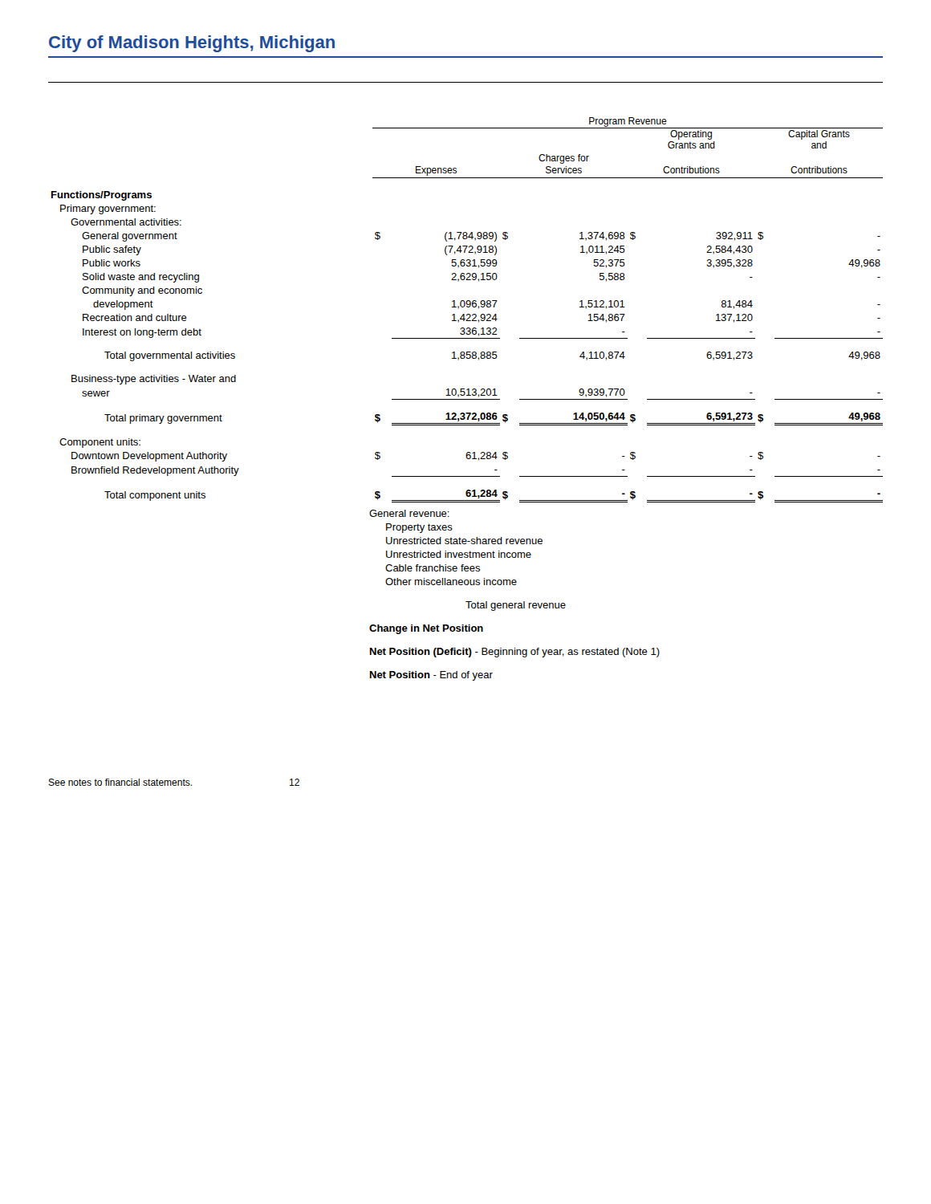City of Madison Heights, Michigan
| | Program Revenue |
| | | | Operating Grants and | Capital Grants and |
| | | Charges for | | |
| | Expenses | Services | Contributions | Contributions |
| Functions/Programs | |
| Primary government: | |
| Governmental activities: | |
| General government | $ | (1,784,989) | $ | 1,374,698 | $ | 392,911 | $ | - |
| Public safety | | (7,472,918) | | 1,011,245 | | 2,584,430 | | - |
| Public works | | 5,631,599 | | 52,375 | | 3,395,328 | | 49,968 |
| Solid waste and recycling | | 2,629,150 | | 5,588 | | - | | - |
| Community and economic | |
| development | | 1,096,987 | | 1,512,101 | | 81,484 | | - |
| Recreation and culture | | 1,422,924 | | 154,867 | | 137,120 | | - |
| Interest on long-term debt | | 336,132 | | - | | - | | - |
| Total governmental activities | | 1,858,885 | | 4,110,874 | | 6,591,273 | | 49,968 |
| Business-type activities - Water and | |
| sewer | | 10,513,201 | | 9,939,770 | | - | | - |
| Total primary government | $ | 12,372,086 | $ | 14,050,644 | $ | 6,591,273 | $ | 49,968 |
| Component units: | |
| Downtown Development Authority | $ | 61,284 | $ | - | $ | - | $ | - |
| Brownfield Redevelopment Authority | | - | | - | | - | | - |
| Total component units | $ | 61,284 | $ | - | $ | - | $ | - |
General revenue:
Property taxes
Unrestricted state-shared revenue
Unrestricted investment income
Cable franchise fees
Other miscellaneous income
Total general revenue
Change in Net Position
Net Position (Deficit) - Beginning of year, as restated (Note 1)
Net Position - End of year
See notes to financial statements.12